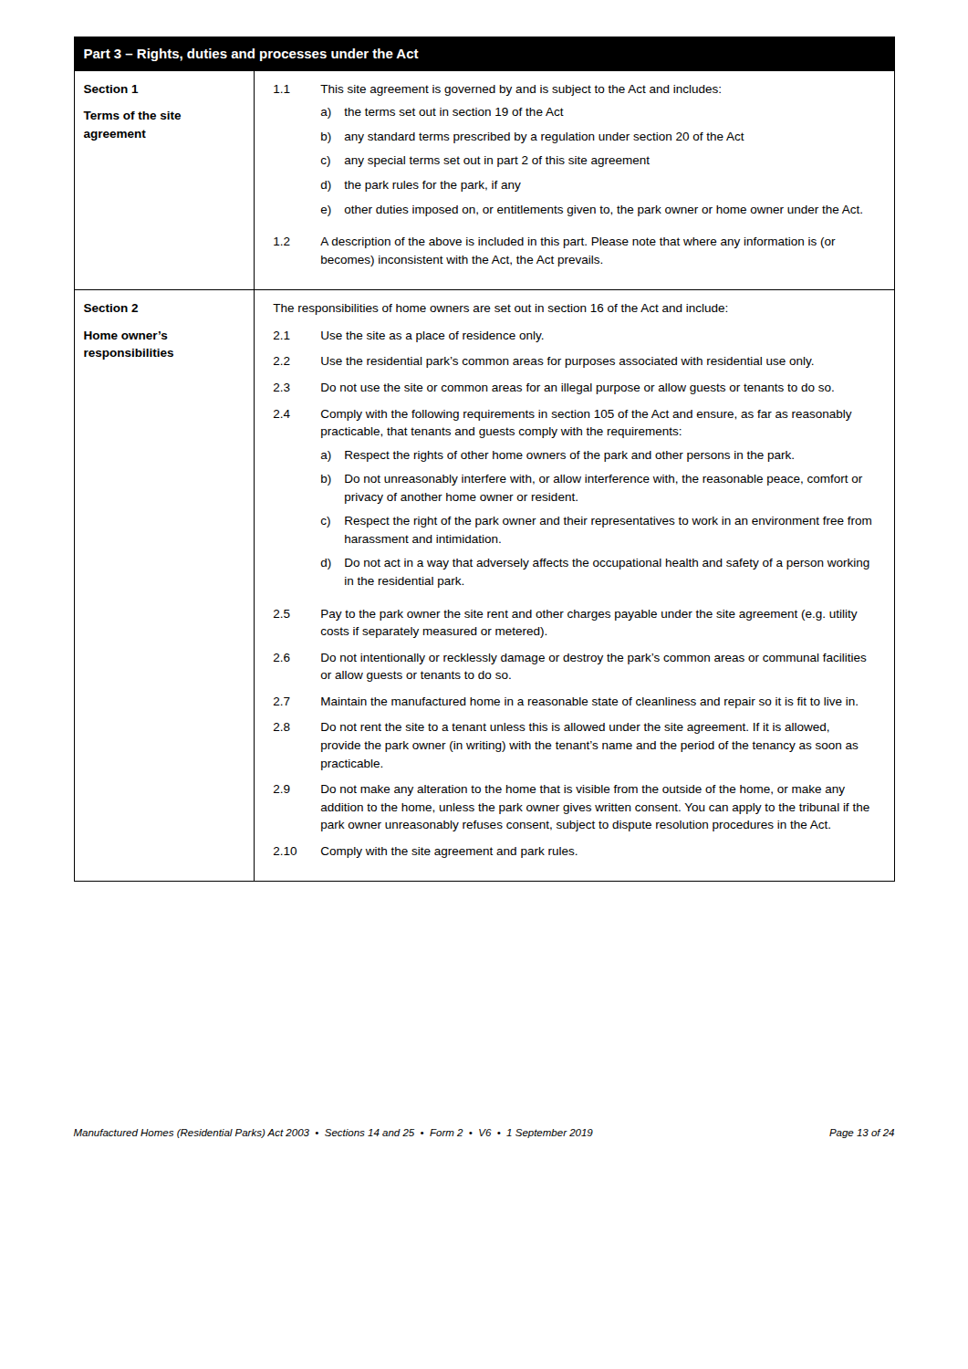Part 3 – Rights, duties and processes under the Act
| Section 1 Terms of the site agreement | 1.1 This site agreement is governed by and is subject to the Act and includes: a) the terms set out in section 19 of the Act b) any standard terms prescribed by a regulation under section 20 of the Act c) any special terms set out in part 2 of this site agreement d) the park rules for the park, if any e) other duties imposed on, or entitlements given to, the park owner or home owner under the Act. 1.2 A description of the above is included in this part. Please note that where any information is (or becomes) inconsistent with the Act, the Act prevails. |
| Section 2 Home owner’s responsibilities | The responsibilities of home owners are set out in section 16 of the Act and include: 2.1 Use the site as a place of residence only. 2.2 Use the residential park’s common areas for purposes associated with residential use only. 2.3 Do not use the site or common areas for an illegal purpose or allow guests or tenants to do so. 2.4 Comply with the following requirements in section 105 of the Act and ensure, as far as reasonably practicable, that tenants and guests comply with the requirements: a) Respect the rights of other home owners of the park and other persons in the park. b) Do not unreasonably interfere with, or allow interference with, the reasonable peace, comfort or privacy of another home owner or resident. c) Respect the right of the park owner and their representatives to work in an environment free from harassment and intimidation. d) Do not act in a way that adversely affects the occupational health and safety of a person working in the residential park. 2.5 Pay to the park owner the site rent and other charges payable under the site agreement (e.g. utility costs if separately measured or metered). 2.6 Do not intentionally or recklessly damage or destroy the park’s common areas or communal facilities or allow guests or tenants to do so. 2.7 Maintain the manufactured home in a reasonable state of cleanliness and repair so it is fit to live in. 2.8 Do not rent the site to a tenant unless this is allowed under the site agreement. If it is allowed, provide the park owner (in writing) with the tenant’s name and the period of the tenancy as soon as practicable. 2.9 Do not make any alteration to the home that is visible from the outside of the home, or make any addition to the home, unless the park owner gives written consent. You can apply to the tribunal if the park owner unreasonably refuses consent, subject to dispute resolution procedures in the Act. 2.10 Comply with the site agreement and park rules. |
Manufactured Homes (Residential Parks) Act 2003 • Sections 14 and 25 • Form 2 • V6 • 1 September 2019
Page 13 of 24